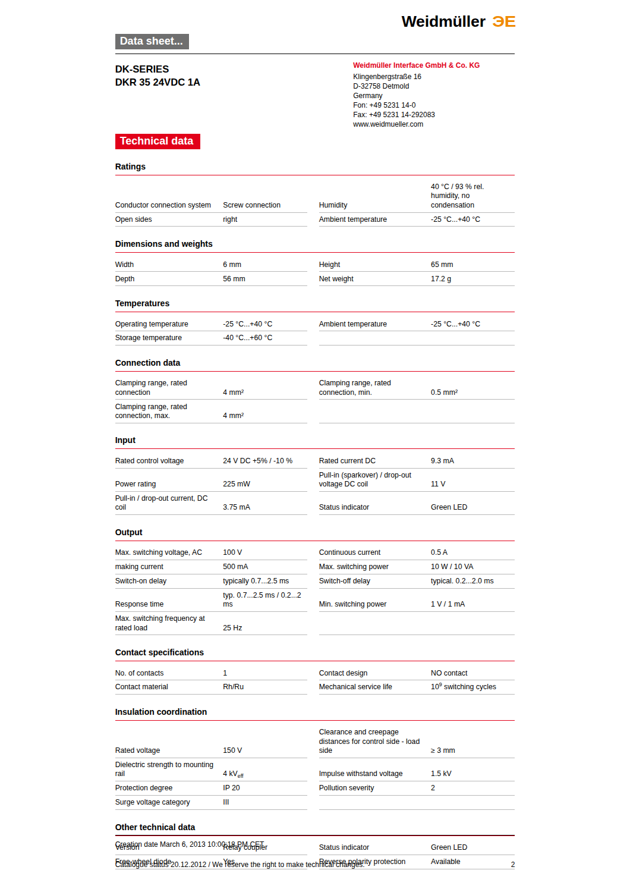Weidmüller ЭE
Data sheet...
DK-SERIES
DKR 35 24VDC 1A
Weidmüller Interface GmbH & Co. KG
Klingenbergstraße 16
D-32758 Detmold
Germany
Fon: +49 5231 14-0
Fax: +49 5231 14-292083
www.weidmueller.com
Technical data
Ratings
| Conductor connection system | Screw connection | | Humidity | 40 °C / 93 % rel. humidity, no condensation |
| Open sides | right | | Ambient temperature | -25 °C...+40 °C |
Dimensions and weights
| Width | 6 mm | | Height | 65 mm |
| Depth | 56 mm | | Net weight | 17.2 g |
Temperatures
| Operating temperature | -25 °C...+40 °C | | Ambient temperature | -25 °C...+40 °C |
| Storage temperature | -40 °C...+60 °C | | | |
Connection data
| Clamping range, rated connection | 4 mm² | | Clamping range, rated connection, min. | 0.5 mm² |
| Clamping range, rated connection, max. | 4 mm² | | | |
Input
| Rated control voltage | 24 V DC +5% / -10 % | | Rated current DC | 9.3 mA |
| Power rating | 225 mW | | Pull-in (sparkover) / drop-out voltage DC coil | 11 V |
| Pull-in / drop-out current, DC coil | 3.75 mA | | Status indicator | Green LED |
Output
| Max. switching voltage, AC | 100 V | | Continuous current | 0.5 A |
| making current | 500 mA | | Max. switching power | 10 W / 10 VA |
| Switch-on delay | typically 0.7...2.5 ms | | Switch-off delay | typical. 0.2...2.0 ms |
| Response time | typ. 0.7...2.5 ms / 0.2...2 ms | | Min. switching power | 1 V / 1 mA |
| Max. switching frequency at rated load | 25 Hz | | | |
Contact specifications
| No. of contacts | 1 | | Contact design | NO contact |
| Contact material | Rh/Ru | | Mechanical service life | 10 9 switching cycles |
Insulation coordination
| Rated voltage | 150 V | | Clearance and creepage distances for control side - load side | ≥ 3 mm |
| Dielectric strength to mounting rail | 4 kV eff | | Impulse withstand voltage | 1.5 kV |
| Protection degree | IP 20 | | Pollution severity | 2 |
| Surge voltage category | III | | | |
Other technical data
| Version | Relay coupler | | Status indicator | Green LED |
| Free-wheel diode | Yes | | Reverse polarity protection | Available |
Creation date March 6, 2013 10:00:18 PM CET
Catalogue status 20.12.2012 / We reserve the right to make technical changes. 2